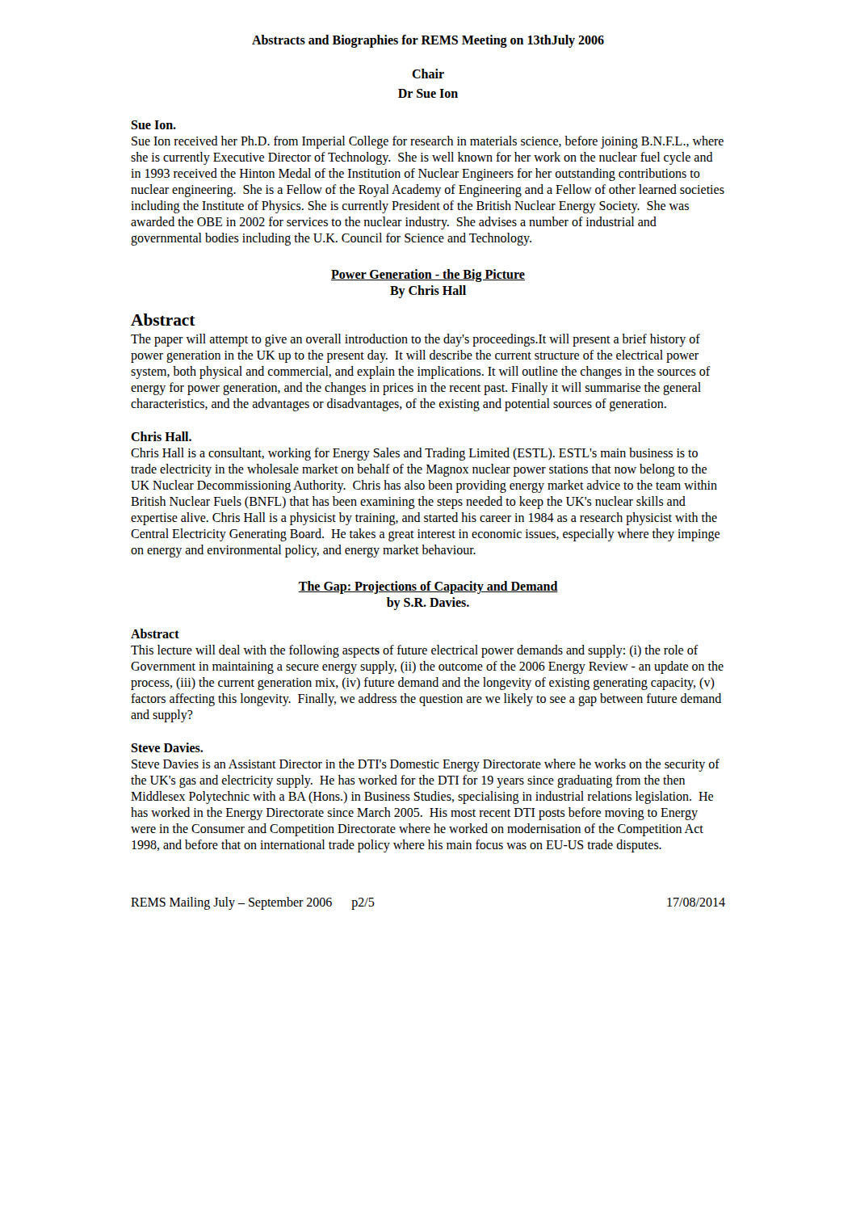Abstracts and Biographies for REMS Meeting on 13thJuly 2006
Chair
Dr Sue Ion
Sue Ion.
Sue Ion received her Ph.D. from Imperial College for research in materials science, before joining B.N.F.L., where she is currently Executive Director of Technology. She is well known for her work on the nuclear fuel cycle and in 1993 received the Hinton Medal of the Institution of Nuclear Engineers for her outstanding contributions to nuclear engineering. She is a Fellow of the Royal Academy of Engineering and a Fellow of other learned societies including the Institute of Physics. She is currently President of the British Nuclear Energy Society. She was awarded the OBE in 2002 for services to the nuclear industry. She advises a number of industrial and governmental bodies including the U.K. Council for Science and Technology.
Power Generation - the Big Picture By Chris Hall
Abstract
The paper will attempt to give an overall introduction to the day's proceedings.It will present a brief history of power generation in the UK up to the present day. It will describe the current structure of the electrical power system, both physical and commercial, and explain the implications. It will outline the changes in the sources of energy for power generation, and the changes in prices in the recent past. Finally it will summarise the general characteristics, and the advantages or disadvantages, of the existing and potential sources of generation.
Chris Hall.
Chris Hall is a consultant, working for Energy Sales and Trading Limited (ESTL). ESTL's main business is to trade electricity in the wholesale market on behalf of the Magnox nuclear power stations that now belong to the UK Nuclear Decommissioning Authority. Chris has also been providing energy market advice to the team within British Nuclear Fuels (BNFL) that has been examining the steps needed to keep the UK's nuclear skills and expertise alive. Chris Hall is a physicist by training, and started his career in 1984 as a research physicist with the Central Electricity Generating Board. He takes a great interest in economic issues, especially where they impinge on energy and environmental policy, and energy market behaviour.
The Gap: Projections of Capacity and Demand by S.R. Davies.
Abstract
This lecture will deal with the following aspects of future electrical power demands and supply: (i) the role of Government in maintaining a secure energy supply, (ii) the outcome of the 2006 Energy Review - an update on the process, (iii) the current generation mix, (iv) future demand and the longevity of existing generating capacity, (v) factors affecting this longevity. Finally, we address the question are we likely to see a gap between future demand and supply?
Steve Davies.
Steve Davies is an Assistant Director in the DTI's Domestic Energy Directorate where he works on the security of the UK's gas and electricity supply. He has worked for the DTI for 19 years since graduating from the then Middlesex Polytechnic with a BA (Hons.) in Business Studies, specialising in industrial relations legislation. He has worked in the Energy Directorate since March 2005. His most recent DTI posts before moving to Energy were in the Consumer and Competition Directorate where he worked on modernisation of the Competition Act 1998, and before that on international trade policy where his main focus was on EU-US trade disputes.
REMS Mailing July – September 2006 p2/5 17/08/2014